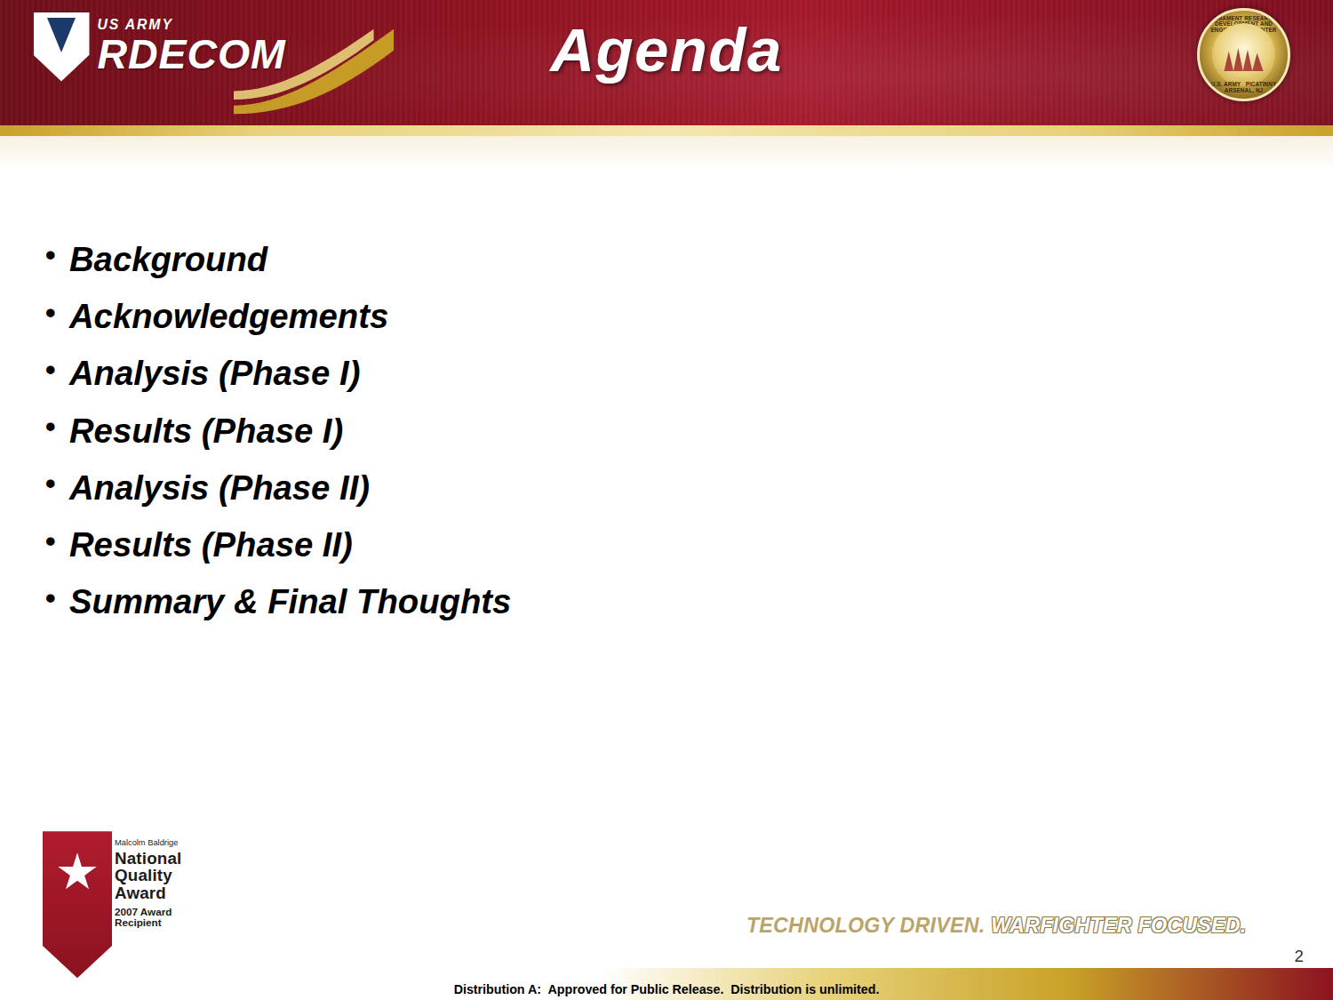Agenda
US ARMY RDECOM
ARMAMENT RESEARCH, DEVELOPMENT AND ENGINEERING CENTER
U.S. ARMY PICATINNY ARSENAL, NJ
Background
Acknowledgements
Analysis (Phase I)
Results (Phase I)
Analysis (Phase II)
Results (Phase II)
Summary & Final Thoughts
Malcolm Baldrige National Quality Award 2007 Award Recipient
TECHNOLOGY DRIVEN. WARFIGHTER FOCUSED.
2
Distribution A: Approved for Public Release. Distribution is unlimited.